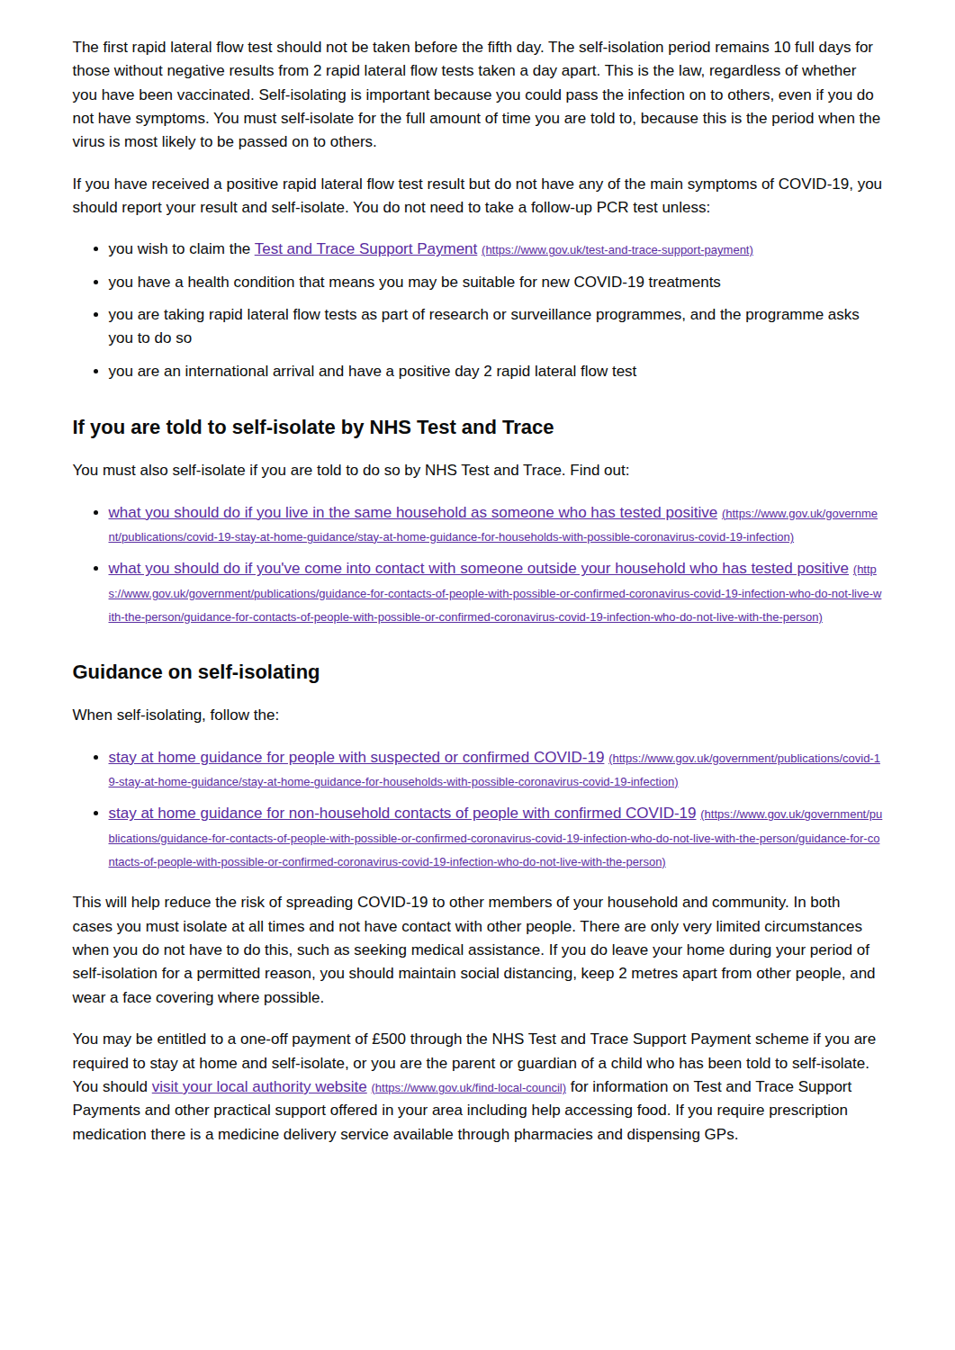The first rapid lateral flow test should not be taken before the fifth day. The self-isolation period remains 10 full days for those without negative results from 2 rapid lateral flow tests taken a day apart. This is the law, regardless of whether you have been vaccinated. Self-isolating is important because you could pass the infection on to others, even if you do not have symptoms. You must self-isolate for the full amount of time you are told to, because this is the period when the virus is most likely to be passed on to others.
If you have received a positive rapid lateral flow test result but do not have any of the main symptoms of COVID-19, you should report your result and self-isolate. You do not need to take a follow-up PCR test unless:
you wish to claim the Test and Trace Support Payment (https://www.gov.uk/test-and-trace-support-payment)
you have a health condition that means you may be suitable for new COVID-19 treatments
you are taking rapid lateral flow tests as part of research or surveillance programmes, and the programme asks you to do so
you are an international arrival and have a positive day 2 rapid lateral flow test
If you are told to self-isolate by NHS Test and Trace
You must also self-isolate if you are told to do so by NHS Test and Trace. Find out:
what you should do if you live in the same household as someone who has tested positive (https://www.gov.uk/government/publications/covid-19-stay-at-home-guidance/stay-at-home-guidance-for-households-with-possible-coronavirus-covid-19-infection)
what you should do if you've come into contact with someone outside your household who has tested positive (https://www.gov.uk/government/publications/guidance-for-contacts-of-people-with-possible-or-confirmed-coronavirus-covid-19-infection-who-do-not-live-with-the-person/guidance-for-contacts-of-people-with-possible-or-confirmed-coronavirus-covid-19-infection-who-do-not-live-with-the-person)
Guidance on self-isolating
When self-isolating, follow the:
stay at home guidance for people with suspected or confirmed COVID-19 (https://www.gov.uk/government/publications/covid-19-stay-at-home-guidance/stay-at-home-guidance-for-households-with-possible-coronavirus-covid-19-infection)
stay at home guidance for non-household contacts of people with confirmed COVID-19 (https://www.gov.uk/government/publications/guidance-for-contacts-of-people-with-possible-or-confirmed-coronavirus-covid-19-infection-who-do-not-live-with-the-person/guidance-for-contacts-of-people-with-possible-or-confirmed-coronavirus-covid-19-infection-who-do-not-live-with-the-person)
This will help reduce the risk of spreading COVID-19 to other members of your household and community. In both cases you must isolate at all times and not have contact with other people. There are only very limited circumstances when you do not have to do this, such as seeking medical assistance. If you do leave your home during your period of self-isolation for a permitted reason, you should maintain social distancing, keep 2 metres apart from other people, and wear a face covering where possible.
You may be entitled to a one-off payment of £500 through the NHS Test and Trace Support Payment scheme if you are required to stay at home and self-isolate, or you are the parent or guardian of a child who has been told to self-isolate. You should visit your local authority website (https://www.gov.uk/find-local-council) for information on Test and Trace Support Payments and other practical support offered in your area including help accessing food. If you require prescription medication there is a medicine delivery service available through pharmacies and dispensing GPs.